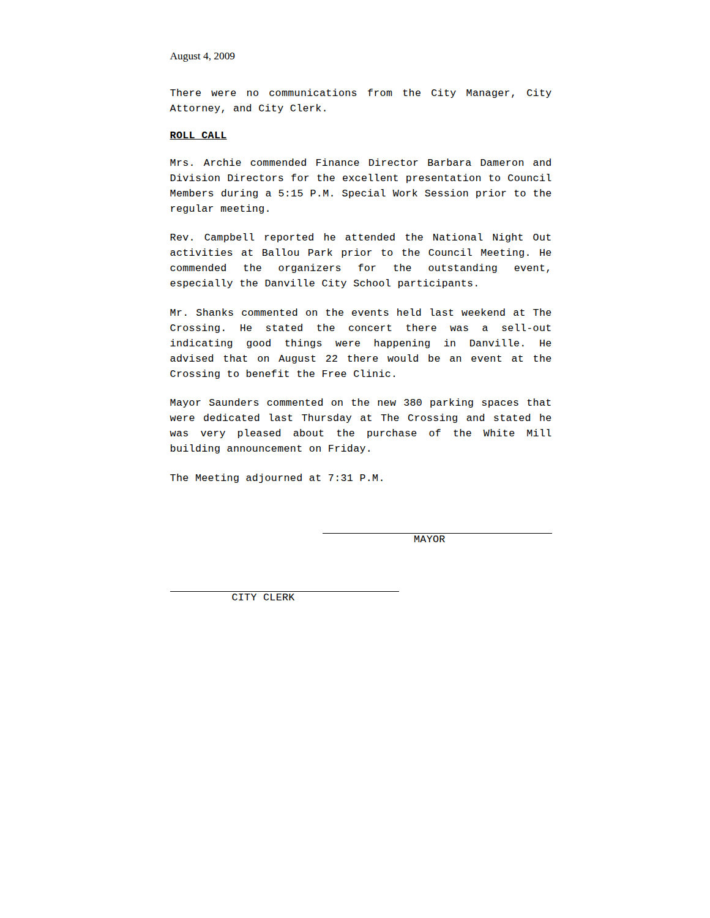August 4, 2009
There were no communications from the City Manager, City Attorney, and City Clerk.
ROLL CALL
Mrs. Archie commended Finance Director Barbara Dameron and Division Directors for the excellent presentation to Council Members during a 5:15 P.M. Special Work Session prior to the regular meeting.
Rev. Campbell reported he attended the National Night Out activities at Ballou Park prior to the Council Meeting. He commended the organizers for the outstanding event, especially the Danville City School participants.
Mr. Shanks commented on the events held last weekend at The Crossing. He stated the concert there was a sell-out indicating good things were happening in Danville. He advised that on August 22 there would be an event at the Crossing to benefit the Free Clinic.
Mayor Saunders commented on the new 380 parking spaces that were dedicated last Thursday at The Crossing and stated he was very pleased about the purchase of the White Mill building announcement on Friday.
The Meeting adjourned at 7:31 P.M.
MAYOR
CITY CLERK